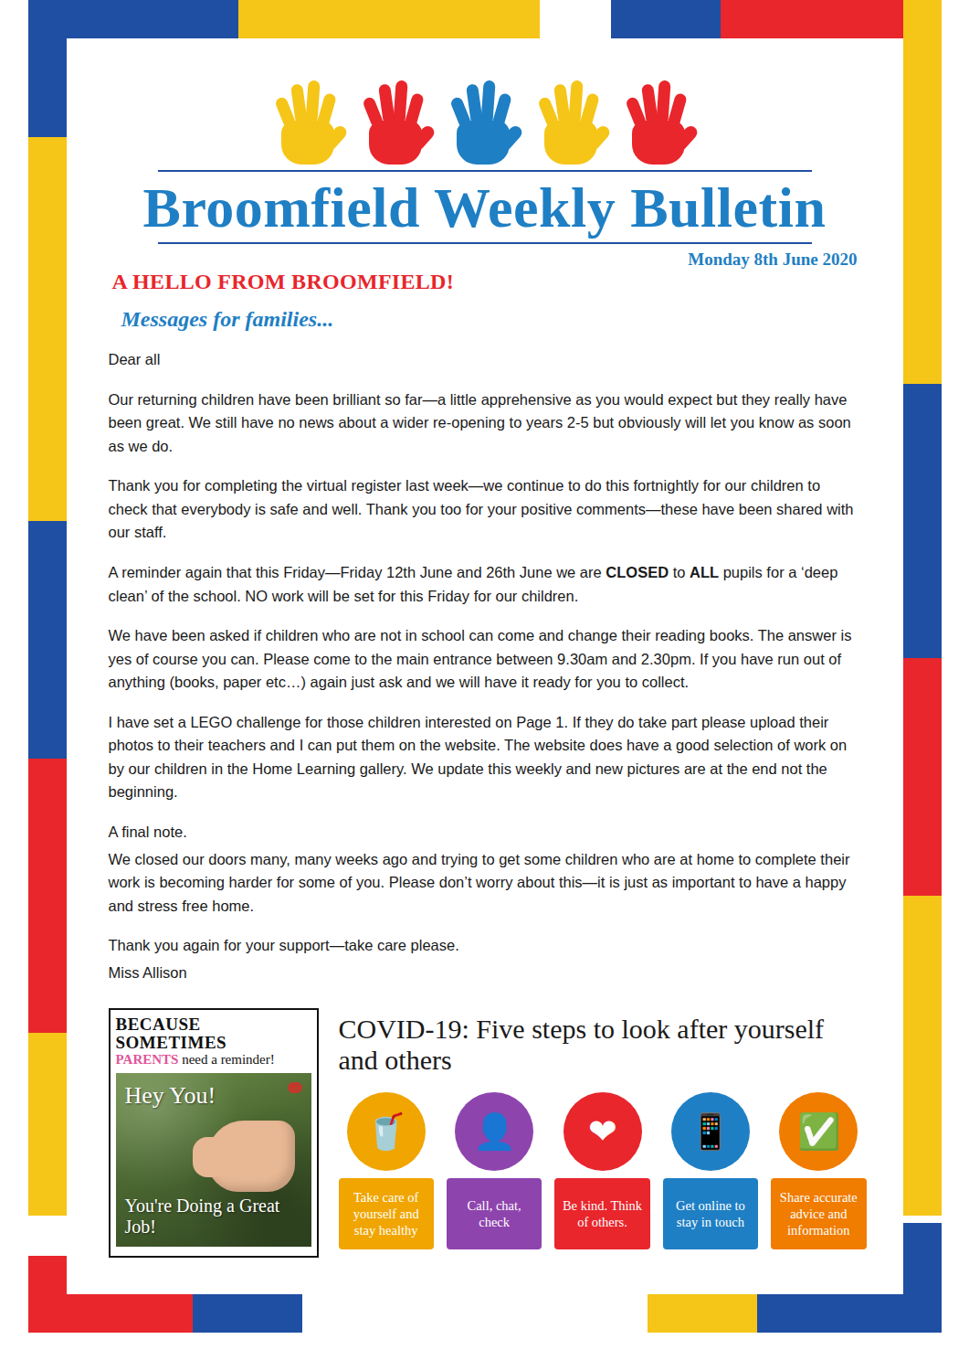Broomfield Weekly Bulletin
Monday 8th June 2020
A HELLO FROM BROOMFIELD!
Messages for families...
Dear all
Our returning children have been brilliant so far—a little apprehensive as you would expect but they really have been great. We still have no news about a wider re-opening to years 2-5 but obviously will let you know as soon as we do.
Thank you for completing the virtual register last week—we continue to do this fortnightly for our children to check that everybody is safe and well. Thank you too for your positive comments—these have been shared with our staff.
A reminder again that this Friday—Friday 12th June and 26th June we are CLOSED to ALL pupils for a ‘deep clean’ of the school. NO work will be set for this Friday for our children.
We have been asked if children who are not in school can come and change their reading books. The answer is yes of course you can. Please come to the main entrance between 9.30am and 2.30pm. If you have run out of anything (books, paper etc…) again just ask and we will have it ready for you to collect.
I have set a LEGO challenge for those children interested on Page 1. If they do take part please upload their photos to their teachers and I can put them on the website. The website does have a good selection of work on by our children in the Home Learning gallery. We update this weekly and new pictures are at the end not the beginning.
A final note.
We closed our doors many, many weeks ago and trying to get some children who are at home to complete their work is becoming harder for some of you. Please don’t worry about this—it is just as important to have a happy and stress free home.
Thank you again for your support—take care please.
Miss Allison
BECAUSE SOMETIMES
PARENTS need a reminder!
Hey You! You're Doing a Great Job!
COVID-19: Five steps to look after yourself and others
🥤
Take care of yourself and stay healthy
👤
Call, chat, check
❤
Be kind. Think of others.
📱
Get online to stay in touch
✅
Share accurate advice and information